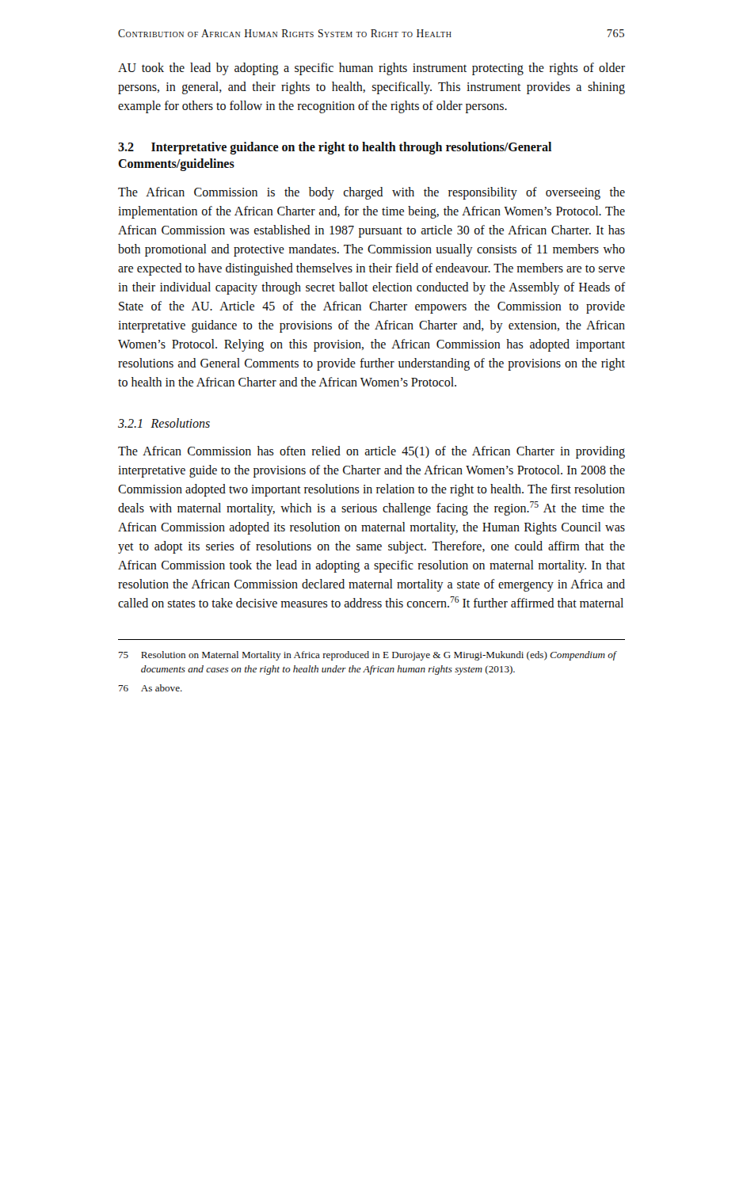Contribution of African Human Rights System to Right to Health 765
AU took the lead by adopting a specific human rights instrument protecting the rights of older persons, in general, and their rights to health, specifically. This instrument provides a shining example for others to follow in the recognition of the rights of older persons.
3.2 Interpretative guidance on the right to health through resolutions/General Comments/guidelines
The African Commission is the body charged with the responsibility of overseeing the implementation of the African Charter and, for the time being, the African Women’s Protocol. The African Commission was established in 1987 pursuant to article 30 of the African Charter. It has both promotional and protective mandates. The Commission usually consists of 11 members who are expected to have distinguished themselves in their field of endeavour. The members are to serve in their individual capacity through secret ballot election conducted by the Assembly of Heads of State of the AU. Article 45 of the African Charter empowers the Commission to provide interpretative guidance to the provisions of the African Charter and, by extension, the African Women’s Protocol. Relying on this provision, the African Commission has adopted important resolutions and General Comments to provide further understanding of the provisions on the right to health in the African Charter and the African Women’s Protocol.
3.2.1 Resolutions
The African Commission has often relied on article 45(1) of the African Charter in providing interpretative guide to the provisions of the Charter and the African Women’s Protocol. In 2008 the Commission adopted two important resolutions in relation to the right to health. The first resolution deals with maternal mortality, which is a serious challenge facing the region.75 At the time the African Commission adopted its resolution on maternal mortality, the Human Rights Council was yet to adopt its series of resolutions on the same subject. Therefore, one could affirm that the African Commission took the lead in adopting a specific resolution on maternal mortality. In that resolution the African Commission declared maternal mortality a state of emergency in Africa and called on states to take decisive measures to address this concern.76 It further affirmed that maternal
75 Resolution on Maternal Mortality in Africa reproduced in E Durojaye & G Mirugi-Mukundi (eds) Compendium of documents and cases on the right to health under the African human rights system (2013).
76 As above.